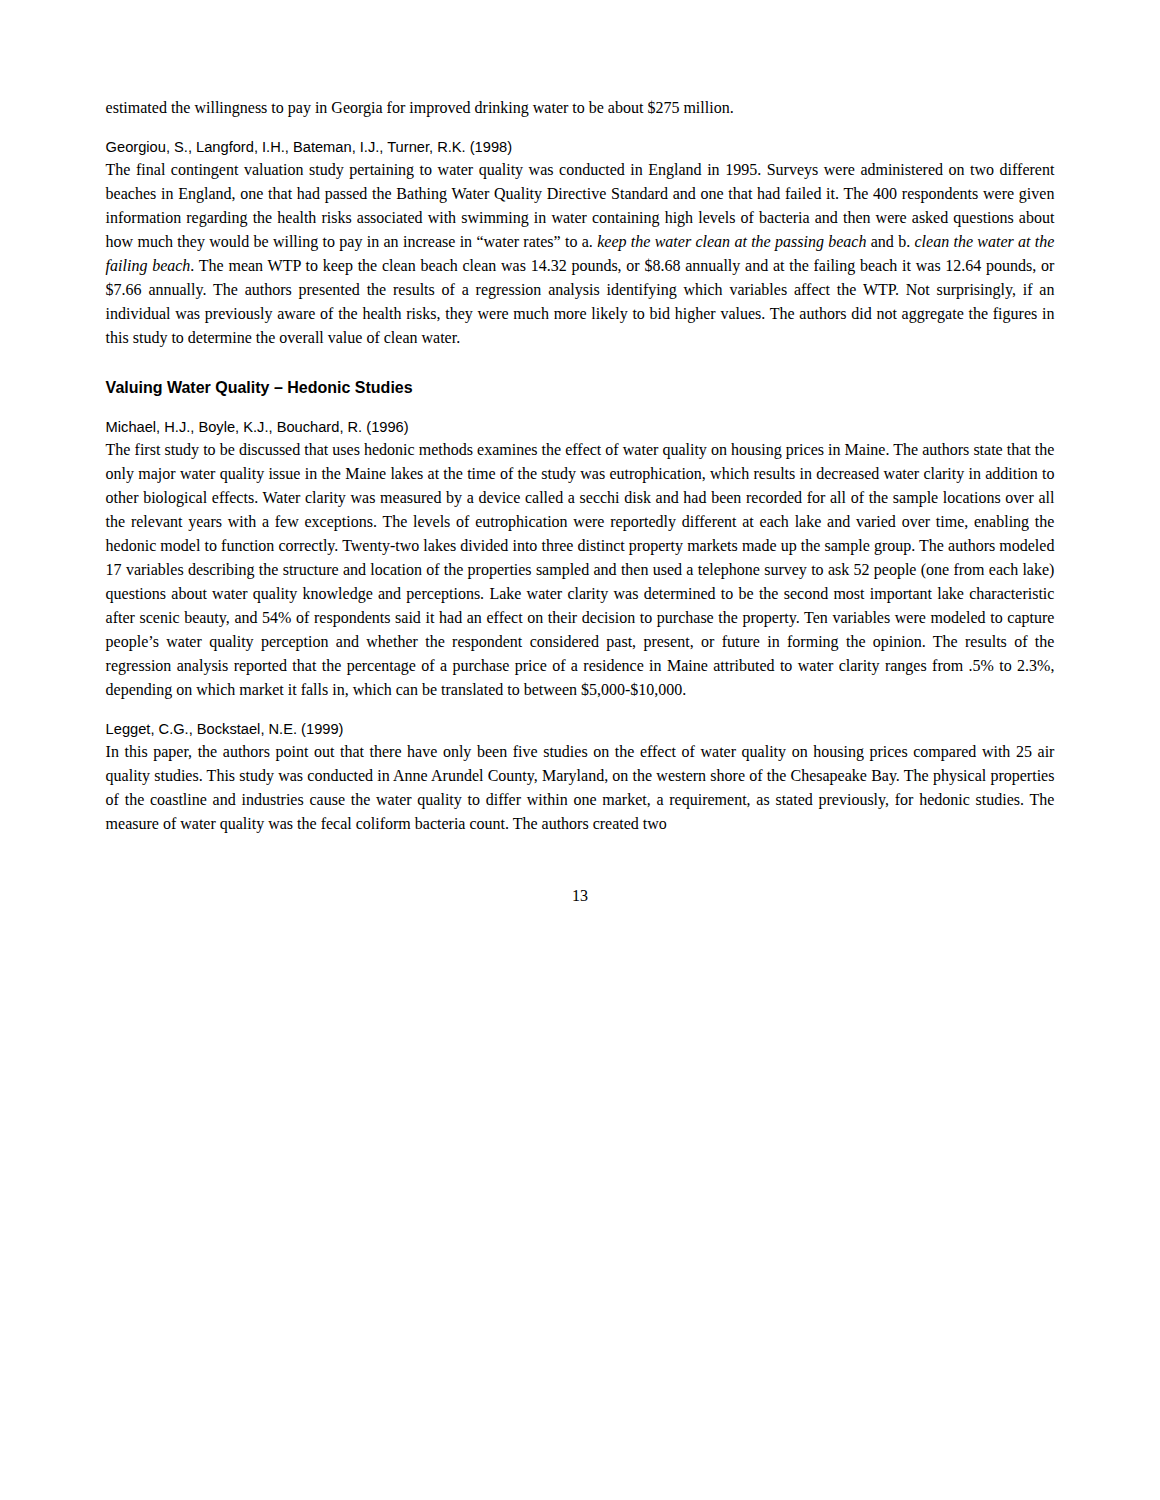estimated the willingness to pay in Georgia for improved drinking water to be about $275 million.
Georgiou, S., Langford, I.H., Bateman, I.J., Turner, R.K. (1998)
The final contingent valuation study pertaining to water quality was conducted in England in 1995. Surveys were administered on two different beaches in England, one that had passed the Bathing Water Quality Directive Standard and one that had failed it. The 400 respondents were given information regarding the health risks associated with swimming in water containing high levels of bacteria and then were asked questions about how much they would be willing to pay in an increase in “water rates” to a. keep the water clean at the passing beach and b. clean the water at the failing beach. The mean WTP to keep the clean beach clean was 14.32 pounds, or $8.68 annually and at the failing beach it was 12.64 pounds, or $7.66 annually. The authors presented the results of a regression analysis identifying which variables affect the WTP. Not surprisingly, if an individual was previously aware of the health risks, they were much more likely to bid higher values. The authors did not aggregate the figures in this study to determine the overall value of clean water.
Valuing Water Quality – Hedonic Studies
Michael, H.J., Boyle, K.J., Bouchard, R. (1996)
The first study to be discussed that uses hedonic methods examines the effect of water quality on housing prices in Maine. The authors state that the only major water quality issue in the Maine lakes at the time of the study was eutrophication, which results in decreased water clarity in addition to other biological effects. Water clarity was measured by a device called a secchi disk and had been recorded for all of the sample locations over all the relevant years with a few exceptions. The levels of eutrophication were reportedly different at each lake and varied over time, enabling the hedonic model to function correctly. Twenty-two lakes divided into three distinct property markets made up the sample group. The authors modeled 17 variables describing the structure and location of the properties sampled and then used a telephone survey to ask 52 people (one from each lake) questions about water quality knowledge and perceptions. Lake water clarity was determined to be the second most important lake characteristic after scenic beauty, and 54% of respondents said it had an effect on their decision to purchase the property. Ten variables were modeled to capture people’s water quality perception and whether the respondent considered past, present, or future in forming the opinion. The results of the regression analysis reported that the percentage of a purchase price of a residence in Maine attributed to water clarity ranges from .5% to 2.3%, depending on which market it falls in, which can be translated to between $5,000-$10,000.
Legget, C.G., Bockstael, N.E. (1999)
In this paper, the authors point out that there have only been five studies on the effect of water quality on housing prices compared with 25 air quality studies. This study was conducted in Anne Arundel County, Maryland, on the western shore of the Chesapeake Bay. The physical properties of the coastline and industries cause the water quality to differ within one market, a requirement, as stated previously, for hedonic studies. The measure of water quality was the fecal coliform bacteria count. The authors created two
13